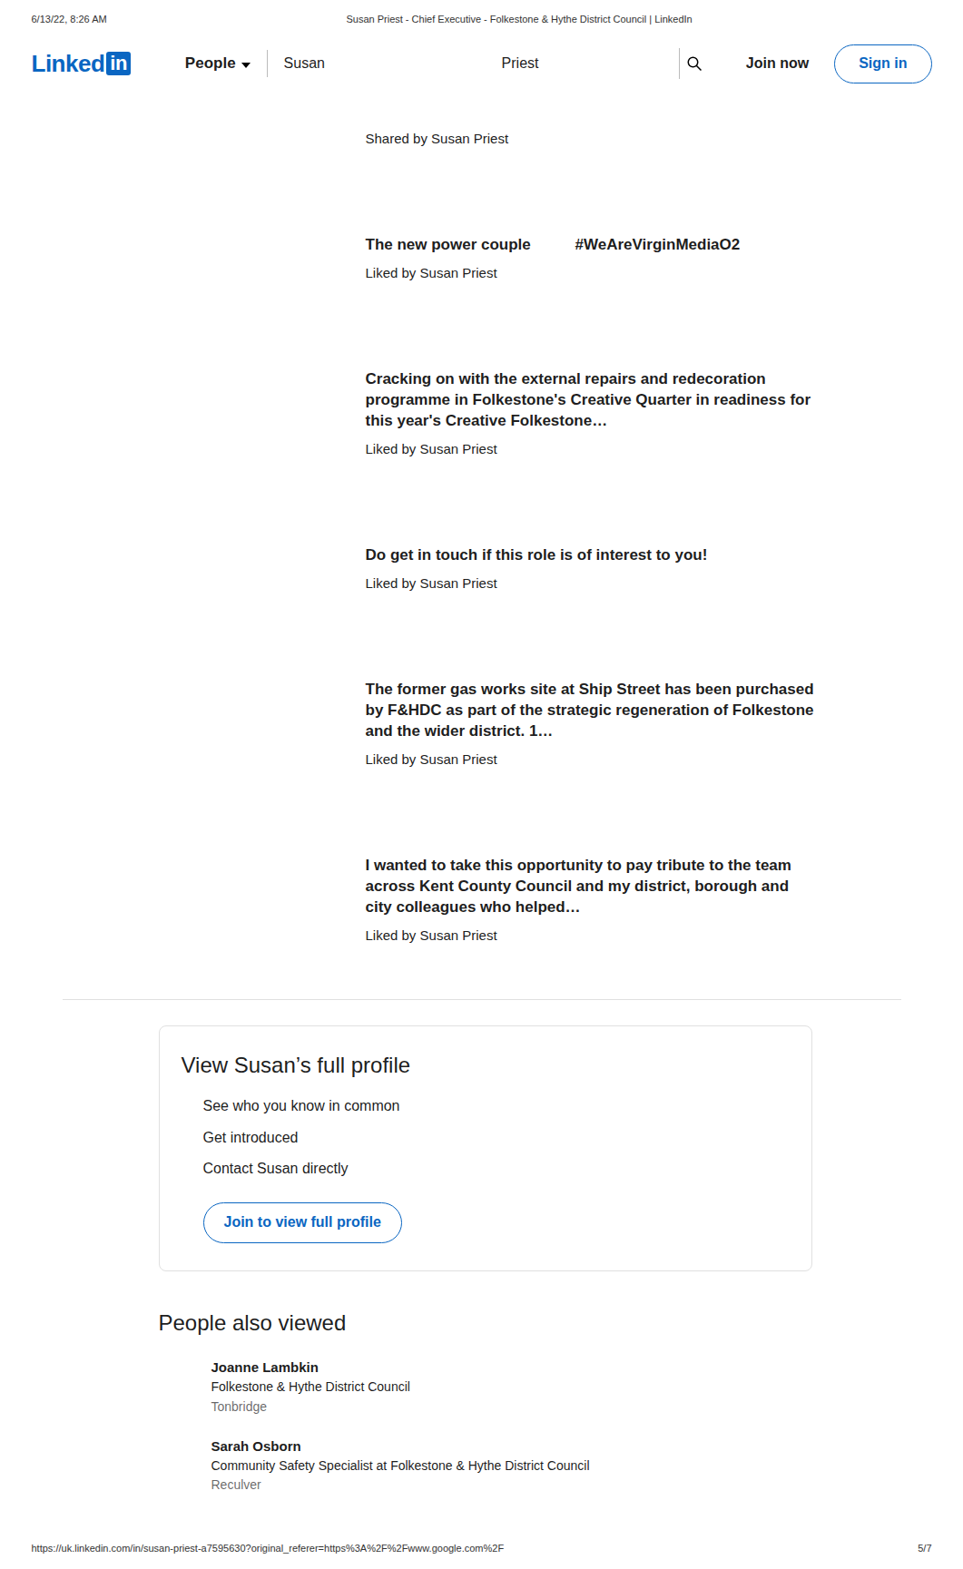6/13/22, 8:26 AM Susan Priest - Chief Executive - Folkestone & Hythe District Council | LinkedIn
Linkedin
People
Susan
Priest
Join now
Sign in
Shared by Susan Priest
The new power couple #WeAreVirginMediaO2
Liked by Susan Priest
Cracking on with the external repairs and redecoration programme in Folkestone's Creative Quarter in readiness for this year's Creative Folkestone…
Liked by Susan Priest
Do get in touch if this role is of interest to you!
Liked by Susan Priest
The former gas works site at Ship Street has been purchased by F&HDC as part of the strategic regeneration of Folkestone and the wider district. 1…
Liked by Susan Priest
I wanted to take this opportunity to pay tribute to the team across Kent County Council and my district, borough and city colleagues who helped…
Liked by Susan Priest
View Susan’s full profile
See who you know in common
Get introduced
Contact Susan directly
Join to view full profile
People also viewed
Joanne Lambkin
Folkestone & Hythe District Council
Tonbridge
Sarah Osborn
Community Safety Specialist at Folkestone & Hythe District Council
Reculver
https://uk.linkedin.com/in/susan-priest-a7595630?original_referer=https%3A%2F%2Fwww.google.com%2F 5/7